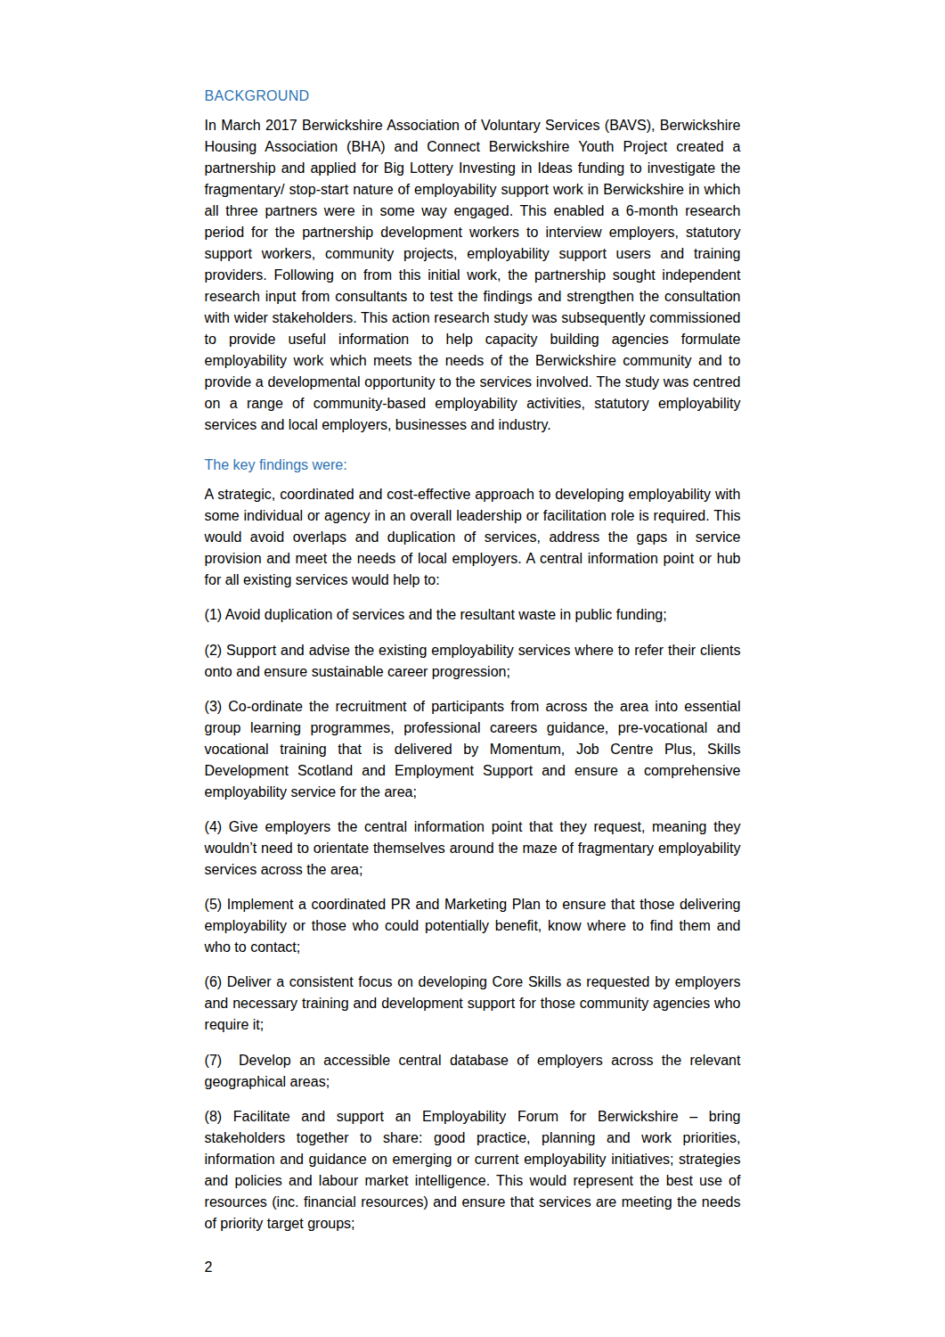BACKGROUND
In March 2017 Berwickshire Association of Voluntary Services (BAVS), Berwickshire Housing Association (BHA) and Connect Berwickshire Youth Project created a partnership and applied for Big Lottery Investing in Ideas funding to investigate the fragmentary/ stop-start nature of employability support work in Berwickshire in which all three partners were in some way engaged. This enabled a 6-month research period for the partnership development workers to interview employers, statutory support workers, community projects, employability support users and training providers. Following on from this initial work, the partnership sought independent research input from consultants to test the findings and strengthen the consultation with wider stakeholders. This action research study was subsequently commissioned to provide useful information to help capacity building agencies formulate employability work which meets the needs of the Berwickshire community and to provide a developmental opportunity to the services involved. The study was centred on a range of community-based employability activities, statutory employability services and local employers, businesses and industry.
The key findings were:
A strategic, coordinated and cost-effective approach to developing employability with some individual or agency in an overall leadership or facilitation role is required. This would avoid overlaps and duplication of services, address the gaps in service provision and meet the needs of local employers. A central information point or hub for all existing services would help to:
(1) Avoid duplication of services and the resultant waste in public funding;
(2) Support and advise the existing employability services where to refer their clients onto and ensure sustainable career progression;
(3) Co-ordinate the recruitment of participants from across the area into essential group learning programmes, professional careers guidance, pre-vocational and vocational training that is delivered by Momentum, Job Centre Plus, Skills Development Scotland and Employment Support and ensure a comprehensive employability service for the area;
(4) Give employers the central information point that they request, meaning they wouldn’t need to orientate themselves around the maze of fragmentary employability services across the area;
(5) Implement a coordinated PR and Marketing Plan to ensure that those delivering employability or those who could potentially benefit, know where to find them and who to contact;
(6) Deliver a consistent focus on developing Core Skills as requested by employers and necessary training and development support for those community agencies who require it;
(7) Develop an accessible central database of employers across the relevant geographical areas;
(8) Facilitate and support an Employability Forum for Berwickshire – bring stakeholders together to share: good practice, planning and work priorities, information and guidance on emerging or current employability initiatives; strategies and policies and labour market intelligence. This would represent the best use of resources (inc. financial resources) and ensure that services are meeting the needs of priority target groups;
2